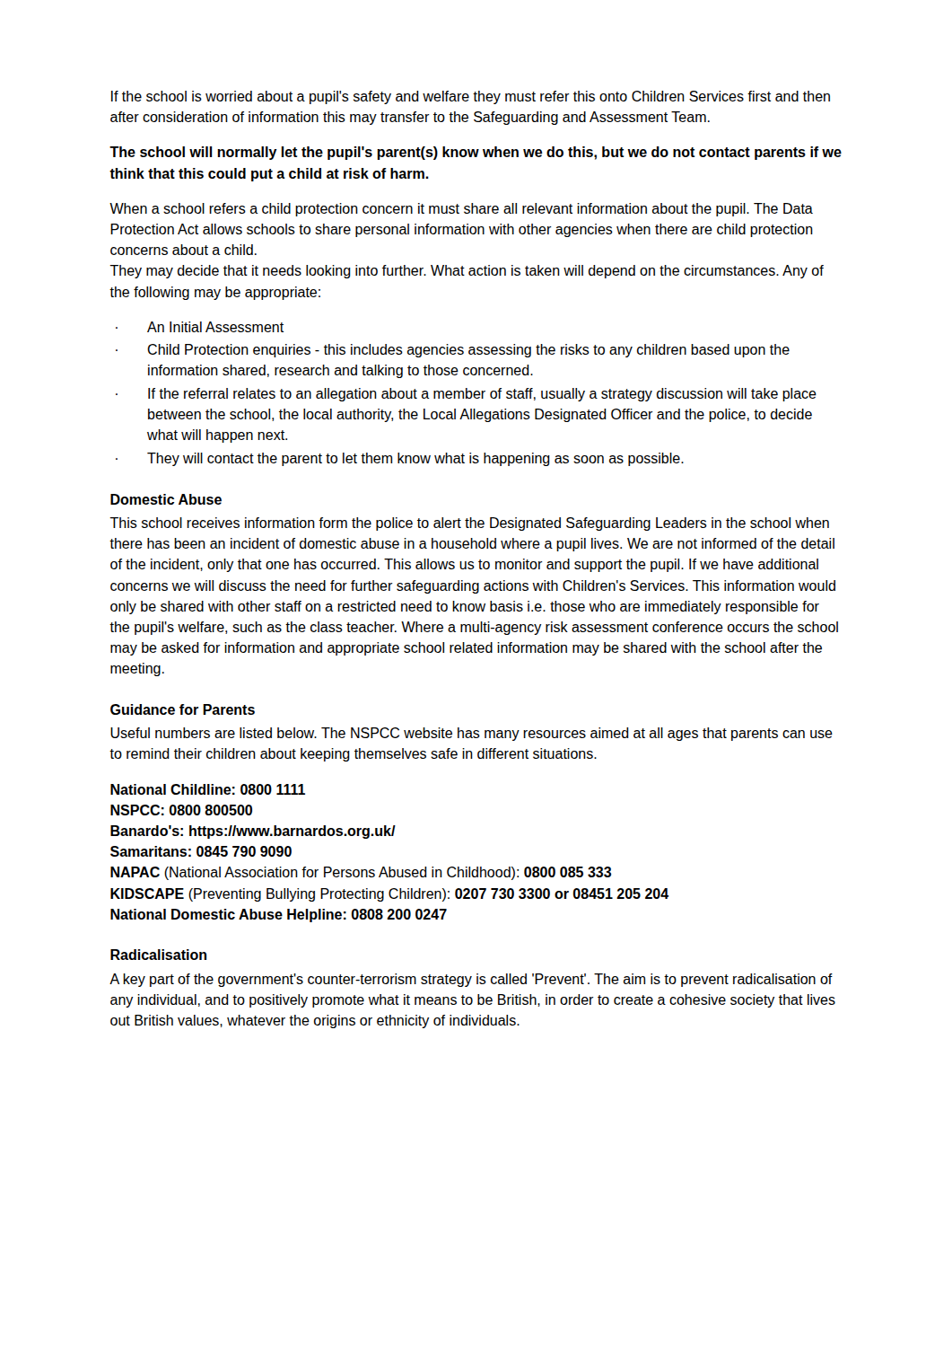If the school is worried about a pupil's safety and welfare they must refer this onto Children Services first and then after consideration of information this may transfer to the Safeguarding and Assessment Team.
The school will normally let the pupil's parent(s) know when we do this, but we do not contact parents if we think that this could put a child at risk of harm.
When a school refers a child protection concern it must share all relevant information about the pupil. The Data Protection Act allows schools to share personal information with other agencies when there are child protection concerns about a child.
They may decide that it needs looking into further. What action is taken will depend on the circumstances. Any of the following may be appropriate:
An Initial Assessment
Child Protection enquiries - this includes agencies assessing the risks to any children based upon the information shared, research and talking to those concerned.
If the referral relates to an allegation about a member of staff, usually a strategy discussion will take place between the school, the local authority, the Local Allegations Designated Officer and the police, to decide what will happen next.
They will contact the parent to let them know what is happening as soon as possible.
Domestic Abuse
This school receives information form the police to alert the Designated Safeguarding Leaders in the school when there has been an incident of domestic abuse in a household where a pupil lives. We are not informed of the detail of the incident, only that one has occurred. This allows us to monitor and support the pupil. If we have additional concerns we will discuss the need for further safeguarding actions with Children's Services. This information would only be shared with other staff on a restricted need to know basis i.e. those who are immediately responsible for the pupil's welfare, such as the class teacher. Where a multi-agency risk assessment conference occurs the school may be asked for information and appropriate school related information may be shared with the school after the meeting.
Guidance for Parents
Useful numbers are listed below. The NSPCC website has many resources aimed at all ages that parents can use to remind their children about keeping themselves safe in different situations.
National Childline: 0800 1111
NSPCC: 0800 800500
Banardo's: https://www.barnardos.org.uk/
Samaritans: 0845 790 9090
NAPAC (National Association for Persons Abused in Childhood): 0800 085 333
KIDSCAPE (Preventing Bullying Protecting Children): 0207 730 3300 or 08451 205 204
National Domestic Abuse Helpline: 0808 200 0247
Radicalisation
A key part of the government's counter-terrorism strategy is called 'Prevent'. The aim is to prevent radicalisation of any individual, and to positively promote what it means to be British, in order to create a cohesive society that lives out British values, whatever the origins or ethnicity of individuals.